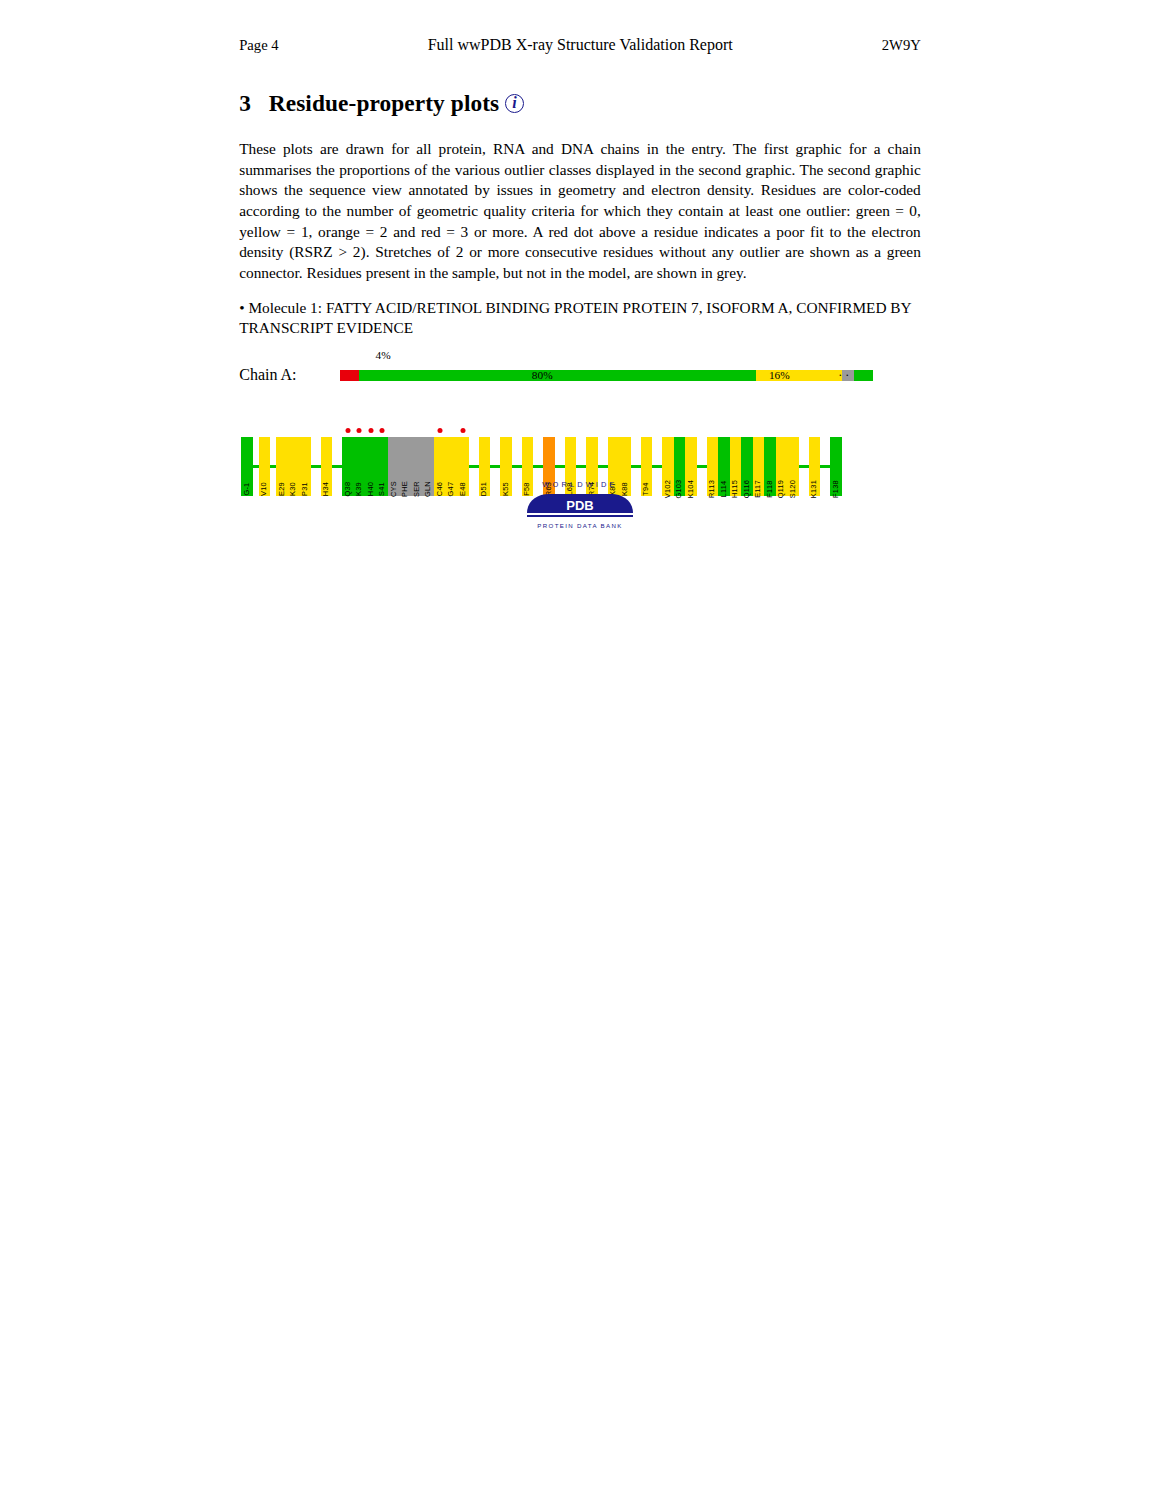Page 4
Full wwPDB X-ray Structure Validation Report
2W9Y
3 Residue-property plots i
These plots are drawn for all protein, RNA and DNA chains in the entry. The first graphic for a chain summarises the proportions of the various outlier classes displayed in the second graphic. The second graphic shows the sequence view annotated by issues in geometry and electron density. Residues are color-coded according to the number of geometric quality criteria for which they contain at least one outlier: green = 0, yellow = 1, orange = 2 and red = 3 or more. A red dot above a residue indicates a poor fit to the electron density (RSRZ > 2). Stretches of 2 or more consecutive residues without any outlier are shown as a green connector. Residues present in the sample, but not in the model, are shown in grey.
Molecule 1: FATTY ACID/RETINOL BINDING PROTEIN PROTEIN 7, ISOFORM A, CONFIRMED BY TRANSCRIPT EVIDENCE
4%
Chain A:
80% 16% · ·
G-1
V10
E29
K30
P31
H34
Q38
K39
H40
S41
CYS
PHE
SER
GLN
C46
G47
E48
D51
K55
F58
R63
L68
R74
K87
K88
T94
V102
G103
K104
R113
L114
H115
Q116
E117
F118
Q119
S120
K131
F138
WORLDWIDE
PDB
PROTEIN DATA BANK